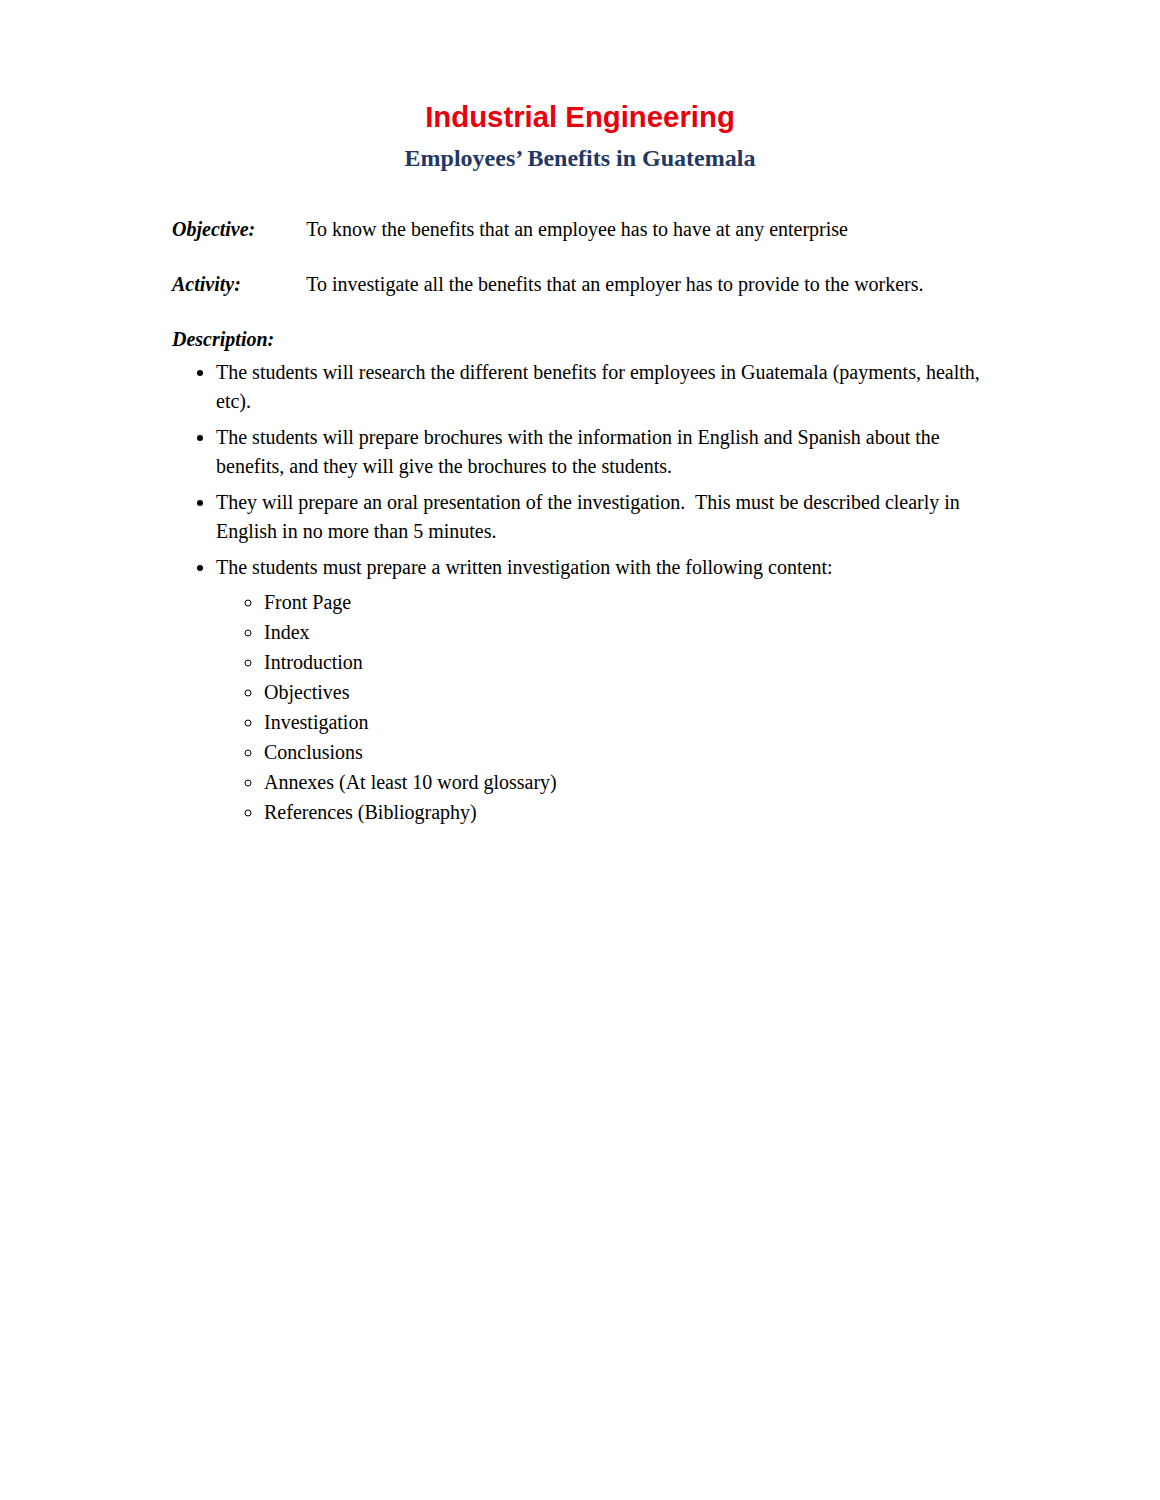Industrial Engineering
Employees’ Benefits in Guatemala
Objective: To know the benefits that an employee has to have at any enterprise
Activity: To investigate all the benefits that an employer has to provide to the workers.
Description:
The students will research the different benefits for employees in Guatemala (payments, health, etc).
The students will prepare brochures with the information in English and Spanish about the benefits, and they will give the brochures to the students.
They will prepare an oral presentation of the investigation. This must be described clearly in English in no more than 5 minutes.
The students must prepare a written investigation with the following content:
Front Page
Index
Introduction
Objectives
Investigation
Conclusions
Annexes (At least 10 word glossary)
References (Bibliography)